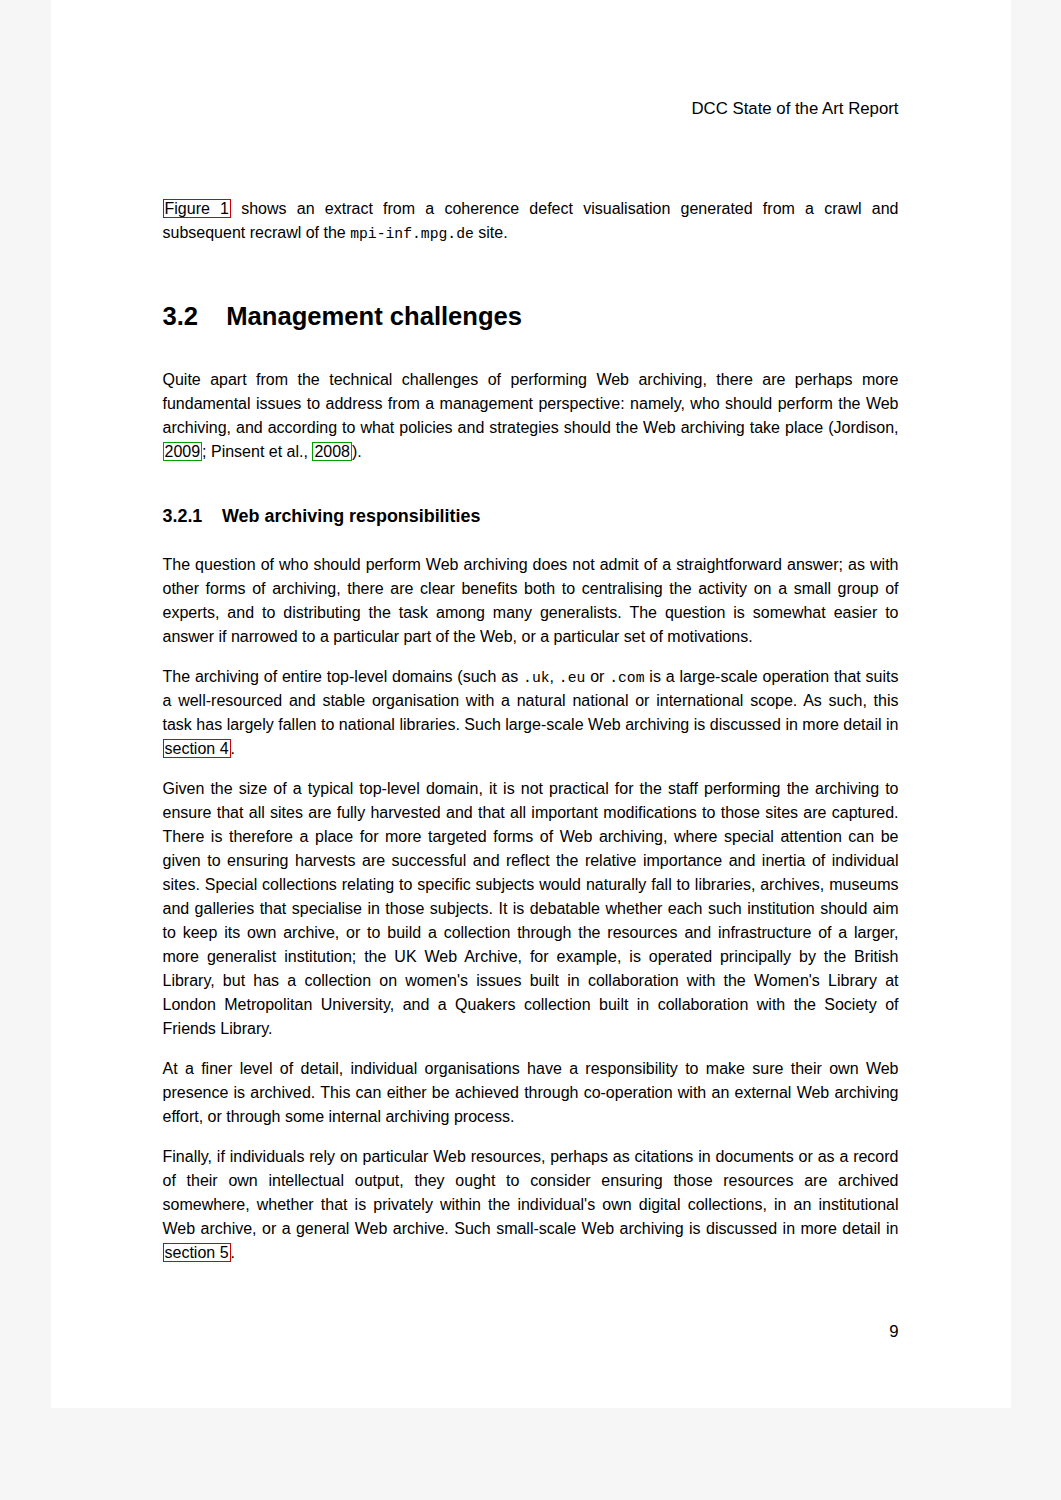DCC State of the Art Report
Figure 1 shows an extract from a coherence defect visualisation generated from a crawl and subsequent recrawl of the mpi-inf.mpg.de site.
3.2 Management challenges
Quite apart from the technical challenges of performing Web archiving, there are perhaps more fundamental issues to address from a management perspective: namely, who should perform the Web archiving, and according to what policies and strategies should the Web archiving take place (Jordison, 2009; Pinsent et al., 2008).
3.2.1 Web archiving responsibilities
The question of who should perform Web archiving does not admit of a straightforward answer; as with other forms of archiving, there are clear benefits both to centralising the activity on a small group of experts, and to distributing the task among many generalists. The question is somewhat easier to answer if narrowed to a particular part of the Web, or a particular set of motivations.
The archiving of entire top-level domains (such as .uk, .eu or .com is a large-scale operation that suits a well-resourced and stable organisation with a natural national or international scope. As such, this task has largely fallen to national libraries. Such large-scale Web archiving is discussed in more detail in section 4.
Given the size of a typical top-level domain, it is not practical for the staff performing the archiving to ensure that all sites are fully harvested and that all important modifications to those sites are captured. There is therefore a place for more targeted forms of Web archiving, where special attention can be given to ensuring harvests are successful and reflect the relative importance and inertia of individual sites. Special collections relating to specific subjects would naturally fall to libraries, archives, museums and galleries that specialise in those subjects. It is debatable whether each such institution should aim to keep its own archive, or to build a collection through the resources and infrastructure of a larger, more generalist institution; the UK Web Archive, for example, is operated principally by the British Library, but has a collection on women's issues built in collaboration with the Women's Library at London Metropolitan University, and a Quakers collection built in collaboration with the Society of Friends Library.
At a finer level of detail, individual organisations have a responsibility to make sure their own Web presence is archived. This can either be achieved through co-operation with an external Web archiving effort, or through some internal archiving process.
Finally, if individuals rely on particular Web resources, perhaps as citations in documents or as a record of their own intellectual output, they ought to consider ensuring those resources are archived somewhere, whether that is privately within the individual's own digital collections, in an institutional Web archive, or a general Web archive. Such small-scale Web archiving is discussed in more detail in section 5.
9